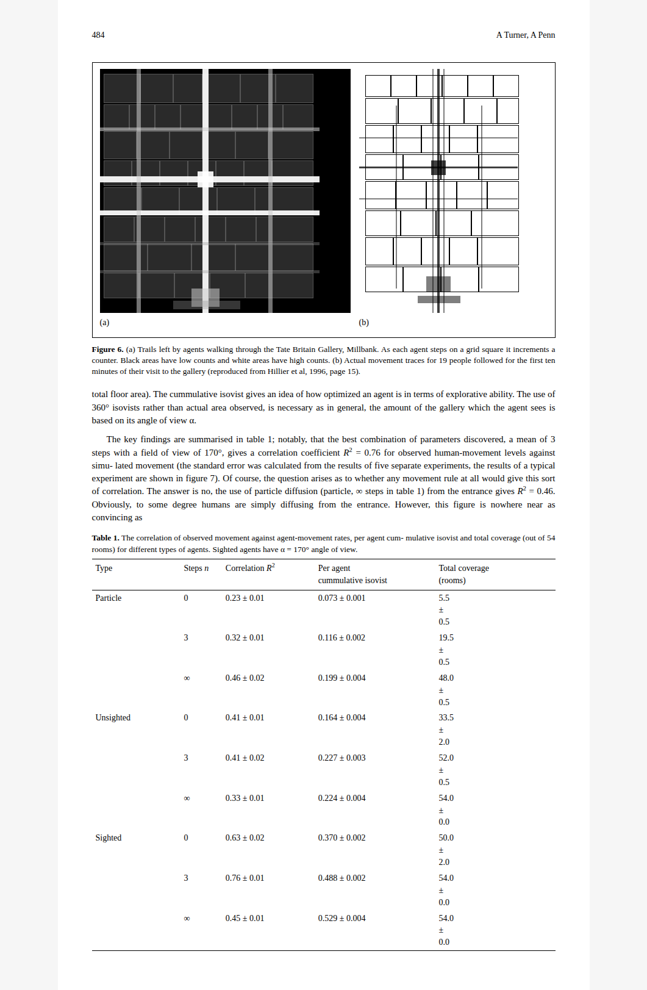484 A Turner, A Penn
(a)
(b)
Figure 6. (a) Trails left by agents walking through the Tate Britain Gallery, Millbank. As each agent steps on a grid square it increments a counter. Black areas have low counts and white areas have high counts. (b) Actual movement traces for 19 people followed for the first ten minutes of their visit to the gallery (reproduced from Hillier et al, 1996, page 15).
total floor area). The cummulative isovist gives an idea of how optimized an agent is in terms of explorative ability. The use of 360° isovists rather than actual area observed, is necessary as in general, the amount of the gallery which the agent sees is based on its angle of view α.
The key findings are summarised in table 1; notably, that the best combination of parameters discovered, a mean of 3 steps with a field of view of 170°, gives a correlation coefficient R2 = 0.76 for observed human-movement levels against simu- lated movement (the standard error was calculated from the results of five separate experiments, the results of a typical experiment are shown in figure 7). Of course, the question arises as to whether any movement rule at all would give this sort of correlation. The answer is no, the use of particle diffusion (particle, ∞ steps in table 1) from the entrance gives R2 = 0.46. Obviously, to some degree humans are simply diffusing from the entrance. However, this figure is nowhere near as convincing as
Table 1. The correlation of observed movement against agent-movement rates, per agent cum- mulative isovist and total coverage (out of 54 rooms) for different types of agents. Sighted agents have α = 170° angle of view.
| Type | Steps n | Correlation R 2 | Per agent cummulative isovist | Total coverage (rooms) |
| --- | --- | --- | --- | --- |
| Particle | 0 | 0.23 ± 0.01 | 0.073 ± 0.001 | 5.5 ± 0.5 |
| | 3 | 0.32 ± 0.01 | 0.116 ± 0.002 | 19.5 ± 0.5 |
| | ∞ | 0.46 ± 0.02 | 0.199 ± 0.004 | 48.0 ± 0.5 |
| Unsighted | 0 | 0.41 ± 0.01 | 0.164 ± 0.004 | 33.5 ± 2.0 |
| | 3 | 0.41 ± 0.02 | 0.227 ± 0.003 | 52.0 ± 0.5 |
| | ∞ | 0.33 ± 0.01 | 0.224 ± 0.004 | 54.0 ± 0.0 |
| Sighted | 0 | 0.63 ± 0.02 | 0.370 ± 0.002 | 50.0 ± 2.0 |
| | 3 | 0.76 ± 0.01 | 0.488 ± 0.002 | 54.0 ± 0.0 |
| | ∞ | 0.45 ± 0.01 | 0.529 ± 0.004 | 54.0 ± 0.0 |